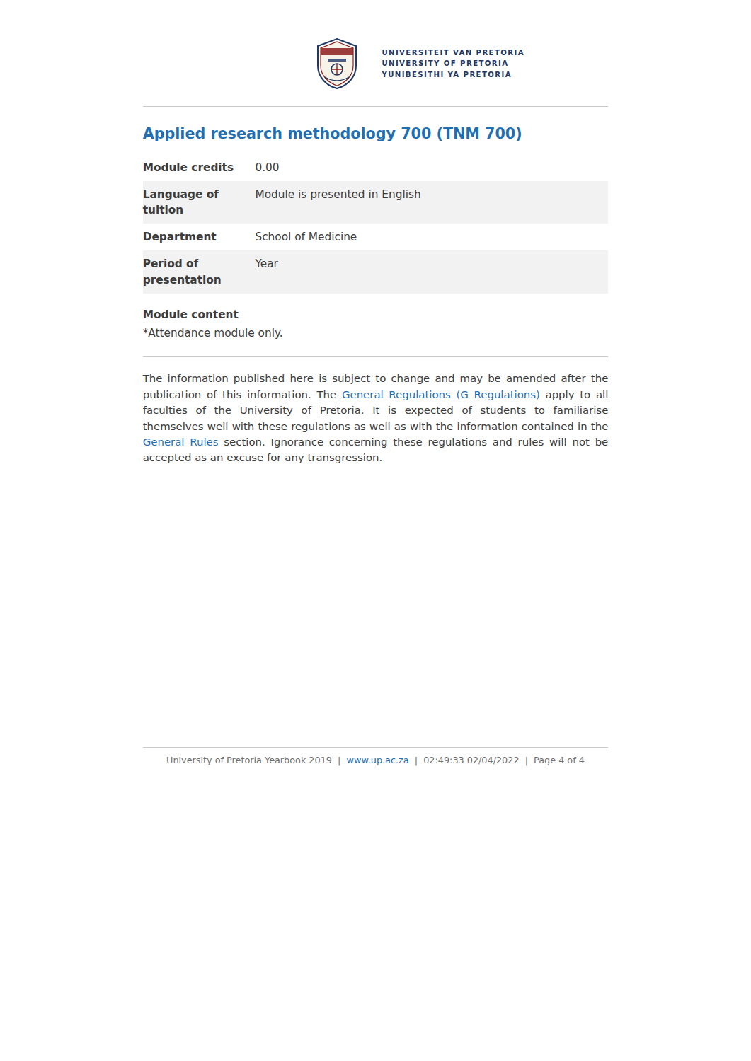Universiteit van Pretoria
University of Pretoria
Yunibesithi ya Pretoria
Applied research methodology 700 (TNM 700)
| Module credits | 0.00 |
| Language of tuition | Module is presented in English |
| Department | School of Medicine |
| Period of presentation | Year |
Module content
*Attendance module only.
The information published here is subject to change and may be amended after the publication of this information. The General Regulations (G Regulations) apply to all faculties of the University of Pretoria. It is expected of students to familiarise themselves well with these regulations as well as with the information contained in the General Rules section. Ignorance concerning these regulations and rules will not be accepted as an excuse for any transgression.
University of Pretoria Yearbook 2019 | www.up.ac.za | 02:49:33 02/04/2022 | Page 4 of 4